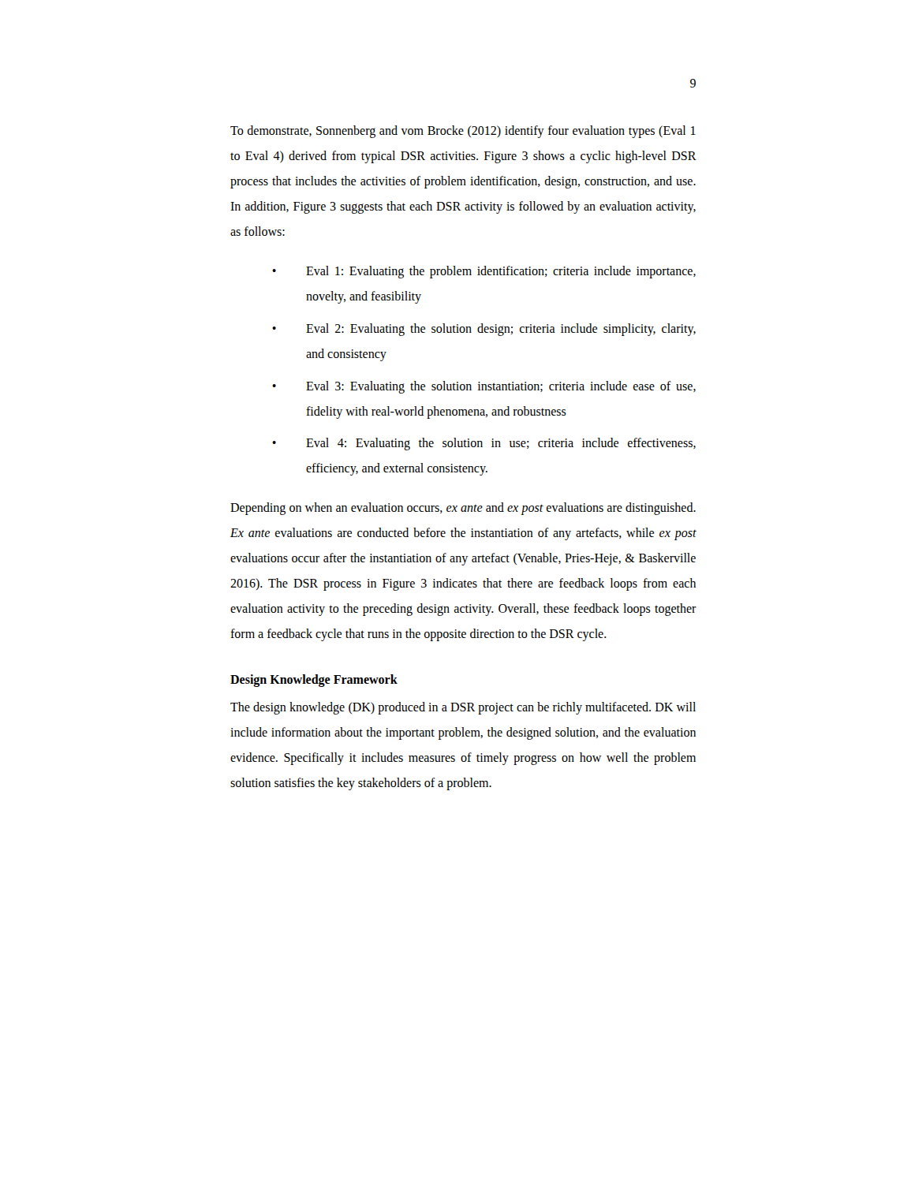9
To demonstrate, Sonnenberg and vom Brocke (2012) identify four evaluation types (Eval 1 to Eval 4) derived from typical DSR activities. Figure 3 shows a cyclic high-level DSR process that includes the activities of problem identification, design, construction, and use. In addition, Figure 3 suggests that each DSR activity is followed by an evaluation activity, as follows:
Eval 1: Evaluating the problem identification; criteria include importance, novelty, and feasibility
Eval 2: Evaluating the solution design; criteria include simplicity, clarity, and consistency
Eval 3: Evaluating the solution instantiation; criteria include ease of use, fidelity with real-world phenomena, and robustness
Eval 4: Evaluating the solution in use; criteria include effectiveness, efficiency, and external consistency.
Depending on when an evaluation occurs, ex ante and ex post evaluations are distinguished. Ex ante evaluations are conducted before the instantiation of any artefacts, while ex post evaluations occur after the instantiation of any artefact (Venable, Pries-Heje, & Baskerville 2016). The DSR process in Figure 3 indicates that there are feedback loops from each evaluation activity to the preceding design activity. Overall, these feedback loops together form a feedback cycle that runs in the opposite direction to the DSR cycle.
Design Knowledge Framework
The design knowledge (DK) produced in a DSR project can be richly multifaceted. DK will include information about the important problem, the designed solution, and the evaluation evidence. Specifically it includes measures of timely progress on how well the problem solution satisfies the key stakeholders of a problem.